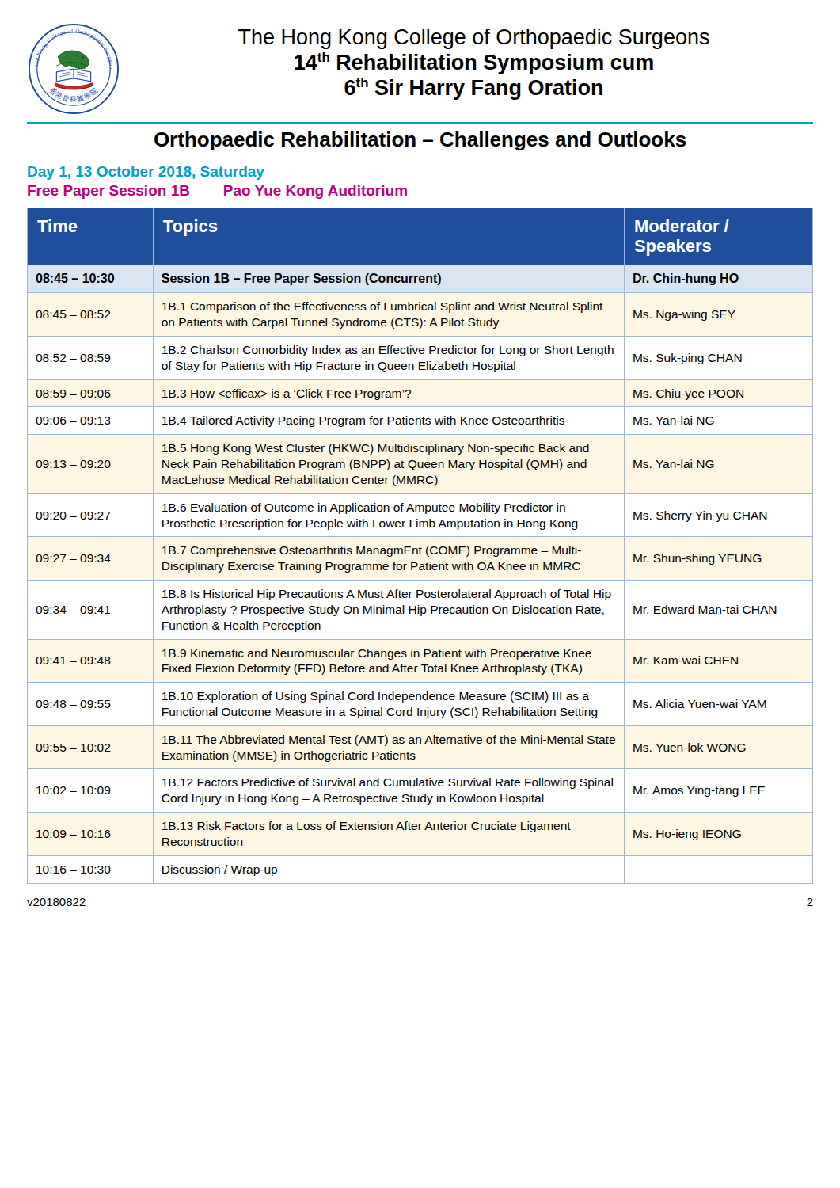Hong Kong College of Orthopaedic Surgeons 香港骨科醫學院
The Hong Kong College of Orthopaedic Surgeons
14th Rehabilitation Symposium cum
6th Sir Harry Fang Oration
Orthopaedic Rehabilitation – Challenges and Outlooks
Day 1, 13 October 2018, Saturday
Free Paper Session 1B Pao Yue Kong Auditorium
| Time | Topics | Moderator / Speakers |
| --- | --- | --- |
| 08:45 – 10:30 | Session 1B – Free Paper Session (Concurrent) | Dr. Chin-hung HO |
| 08:45 – 08:52 | 1B.1 Comparison of the Effectiveness of Lumbrical Splint and Wrist Neutral Splint on Patients with Carpal Tunnel Syndrome (CTS): A Pilot Study | Ms. Nga-wing SEY |
| 08:52 – 08:59 | 1B.2 Charlson Comorbidity Index as an Effective Predictor for Long or Short Length of Stay for Patients with Hip Fracture in Queen Elizabeth Hospital | Ms. Suk-ping CHAN |
| 08:59 – 09:06 | 1B.3 How <efficax> is a ‘Click Free Program’? | Ms. Chiu-yee POON |
| 09:06 – 09:13 | 1B.4 Tailored Activity Pacing Program for Patients with Knee Osteoarthritis | Ms. Yan-lai NG |
| 09:13 – 09:20 | 1B.5 Hong Kong West Cluster (HKWC) Multidisciplinary Non-specific Back and Neck Pain Rehabilitation Program (BNPP) at Queen Mary Hospital (QMH) and MacLehose Medical Rehabilitation Center (MMRC) | Ms. Yan-lai NG |
| 09:20 – 09:27 | 1B.6 Evaluation of Outcome in Application of Amputee Mobility Predictor in Prosthetic Prescription for People with Lower Limb Amputation in Hong Kong | Ms. Sherry Yin-yu CHAN |
| 09:27 – 09:34 | 1B.7 Comprehensive Osteoarthritis ManagmEnt (COME) Programme – Multi-Disciplinary Exercise Training Programme for Patient with OA Knee in MMRC | Mr. Shun-shing YEUNG |
| 09:34 – 09:41 | 1B.8 Is Historical Hip Precautions A Must After Posterolateral Approach of Total Hip Arthroplasty ? Prospective Study On Minimal Hip Precaution On Dislocation Rate, Function & Health Perception | Mr. Edward Man-tai CHAN |
| 09:41 – 09:48 | 1B.9 Kinematic and Neuromuscular Changes in Patient with Preoperative Knee Fixed Flexion Deformity (FFD) Before and After Total Knee Arthroplasty (TKA) | Mr. Kam-wai CHEN |
| 09:48 – 09:55 | 1B.10 Exploration of Using Spinal Cord Independence Measure (SCIM) III as a Functional Outcome Measure in a Spinal Cord Injury (SCI) Rehabilitation Setting | Ms. Alicia Yuen-wai YAM |
| 09:55 – 10:02 | 1B.11 The Abbreviated Mental Test (AMT) as an Alternative of the Mini-Mental State Examination (MMSE) in Orthogeriatric Patients | Ms. Yuen-lok WONG |
| 10:02 – 10:09 | 1B.12 Factors Predictive of Survival and Cumulative Survival Rate Following Spinal Cord Injury in Hong Kong – A Retrospective Study in Kowloon Hospital | Mr. Amos Ying-tang LEE |
| 10:09 – 10:16 | 1B.13 Risk Factors for a Loss of Extension After Anterior Cruciate Ligament Reconstruction | Ms. Ho-ieng IEONG |
| 10:16 – 10:30 | Discussion / Wrap-up | |
v20180822 2